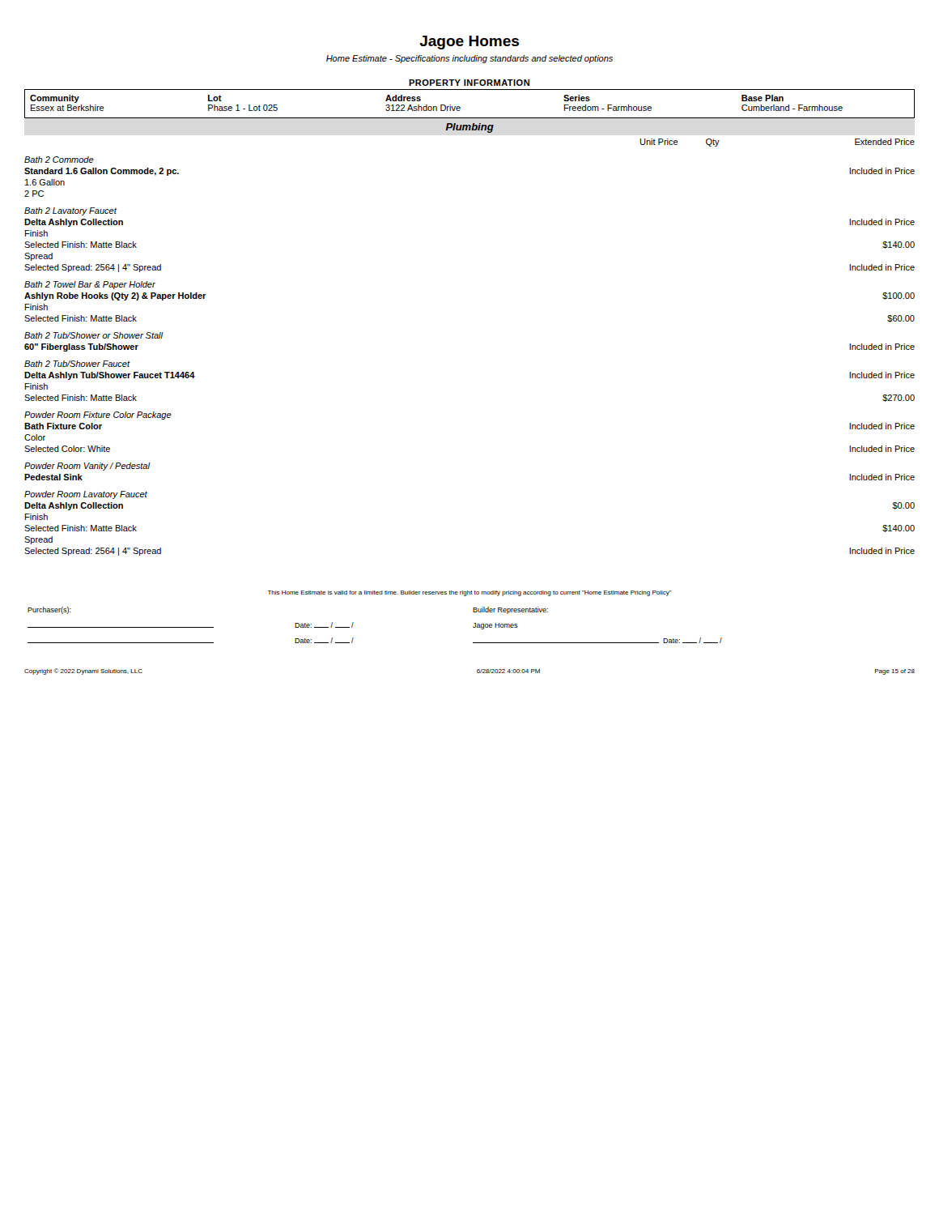Jagoe Homes
Home Estimate - Specifications including standards and selected options
PROPERTY INFORMATION
| Community | Lot | Address | Series | Base Plan |
| --- | --- | --- | --- | --- |
| Essex at Berkshire | Phase 1 - Lot 025 | 3122 Ashdon Drive | Freedom - Farmhouse | Cumberland - Farmhouse |
Plumbing
| | Unit Price | Qty | Extended Price |
| --- | --- | --- | --- |
| Bath 2 Commode | | | |
| Standard 1.6 Gallon Commode, 2 pc. | | | Included in Price |
| 1.6 Gallon | | | |
| 2 PC | | | |
| Bath 2 Lavatory Faucet | | | |
| Delta Ashlyn Collection | | | Included in Price |
| Finish | | | |
| Selected Finish: Matte Black | | | $140.00 |
| Spread | | | |
| Selected Spread: 2564 / 4" Spread | | | Included in Price |
| Bath 2 Towel Bar & Paper Holder | | | |
| Ashlyn Robe Hooks (Qty 2) & Paper Holder | | | $100.00 |
| Finish | | | |
| Selected Finish: Matte Black | | | $60.00 |
| Bath 2 Tub/Shower or Shower Stall | | | |
| 60" Fiberglass Tub/Shower | | | Included in Price |
| Bath 2 Tub/Shower Faucet | | | |
| Delta Ashlyn Tub/Shower Faucet T14464 | | | Included in Price |
| Finish | | | |
| Selected Finish: Matte Black | | | $270.00 |
| Powder Room Fixture Color Package | | | |
| Bath Fixture Color | | | Included in Price |
| Color | | | |
| Selected Color: White | | | Included in Price |
| Powder Room Vanity / Pedestal | | | |
| Pedestal Sink | | | Included in Price |
| Powder Room Lavatory Faucet | | | |
| Delta Ashlyn Collection | | | $0.00 |
| Finish | | | |
| Selected Finish: Matte Black | | | $140.00 |
| Spread | | | |
| Selected Spread: 2564 / 4" Spread | | | Included in Price |
This Home Estimate is valid for a limited time. Builder reserves the right to modify pricing according to current "Home Estimate Pricing Policy"
| Purchaser(s): | | Builder Representative: |
| | Date: / / | Jagoe Homes |
| | Date: / / | Date: / / |
Copyright © 2022 Dynami Solutions, LLC
6/28/2022 4:00:04 PM
Page 15 of 28